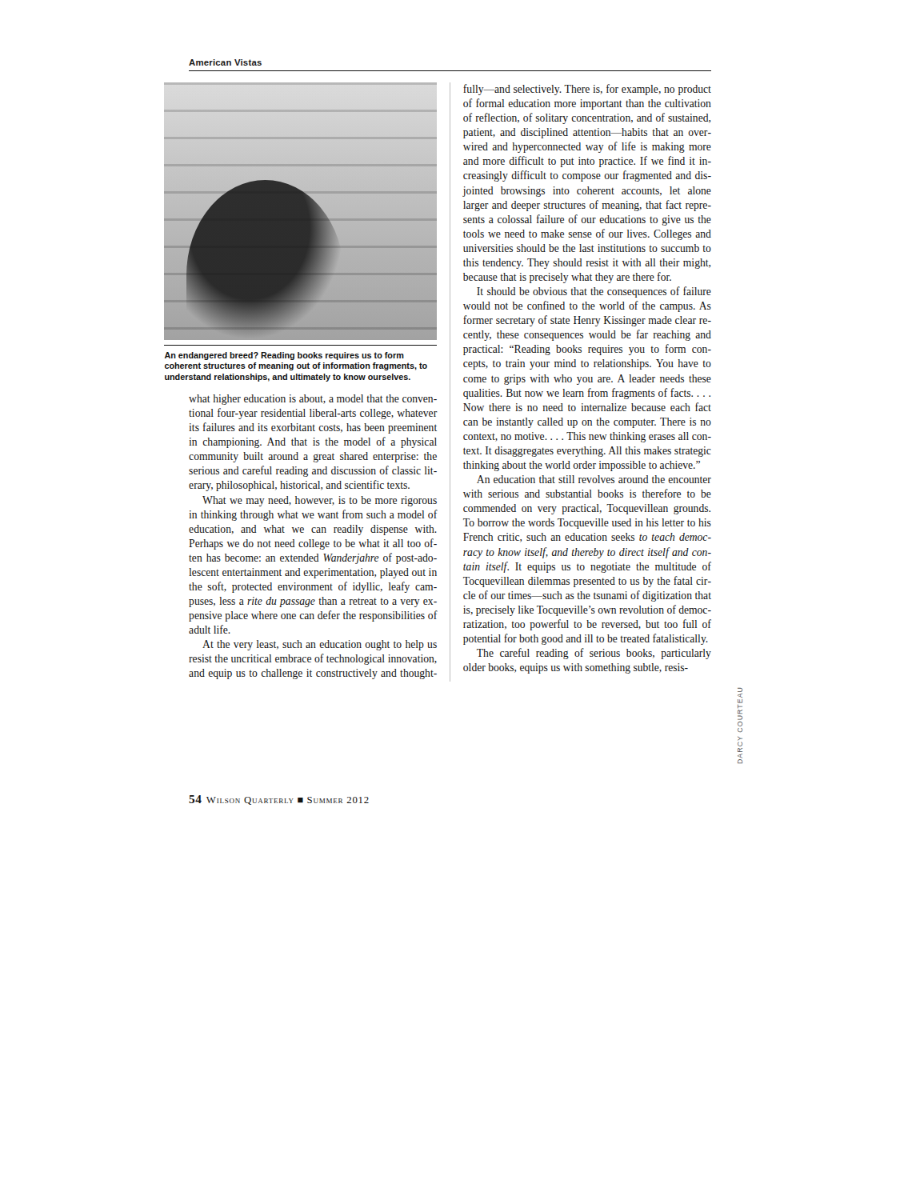American Vistas
An endangered breed? Reading books requires us to form coherent structures of meaning out of information fragments, to understand relationships, and ultimately to know ourselves.
what higher education is about, a model that the conventional four-year residential liberal-arts college, whatever its failures and its exorbitant costs, has been preeminent in championing. And that is the model of a physical community built around a great shared enterprise: the serious and careful reading and discussion of classic literary, philosophical, historical, and scientific texts.
What we may need, however, is to be more rigorous in thinking through what we want from such a model of education, and what we can readily dispense with. Perhaps we do not need college to be what it all too often has become: an extended Wanderjahre of post-adolescent entertainment and experimentation, played out in the soft, protected environment of idyllic, leafy campuses, less a rite du passage than a retreat to a very expensive place where one can defer the responsibilities of adult life.
At the very least, such an education ought to help us resist the uncritical embrace of technological innovation, and equip us to challenge it constructively and thoughtfully—and selectively. There is, for example, no product of formal education more important than the cultivation of reflection, of solitary concentration, and of sustained, patient, and disciplined attention—habits that an overwired and hyperconnected way of life is making more and more difficult to put into practice. If we find it increasingly difficult to compose our fragmented and disjointed browsings into coherent accounts, let alone larger and deeper structures of meaning, that fact represents a colossal failure of our educations to give us the tools we need to make sense of our lives. Colleges and universities should be the last institutions to succumb to this tendency. They should resist it with all their might, because that is precisely what they are there for.
It should be obvious that the consequences of failure would not be confined to the world of the campus. As former secretary of state Henry Kissinger made clear recently, these consequences would be far reaching and practical: “Reading books requires you to form concepts, to train your mind to relationships. You have to come to grips with who you are. A leader needs these qualities. But now we learn from fragments of facts. . . . Now there is no need to internalize because each fact can be instantly called up on the computer. There is no context, no motive. . . . This new thinking erases all context. It disaggregates everything. All this makes strategic thinking about the world order impossible to achieve.”
An education that still revolves around the encounter with serious and substantial books is therefore to be commended on very practical, Tocquevillean grounds. To borrow the words Tocqueville used in his letter to his French critic, such an education seeks to teach democracy to know itself, and thereby to direct itself and contain itself. It equips us to negotiate the multitude of Tocquevillean dilemmas presented to us by the fatal circle of our times—such as the tsunami of digitization that is, precisely like Tocqueville’s own revolution of democratization, too powerful to be reversed, but too full of potential for both good and ill to be treated fatalistically.
The careful reading of serious books, particularly older books, equips us with something subtle, resis-
Darcy Courteau
54 Wilson Quarterly■Summer 2012